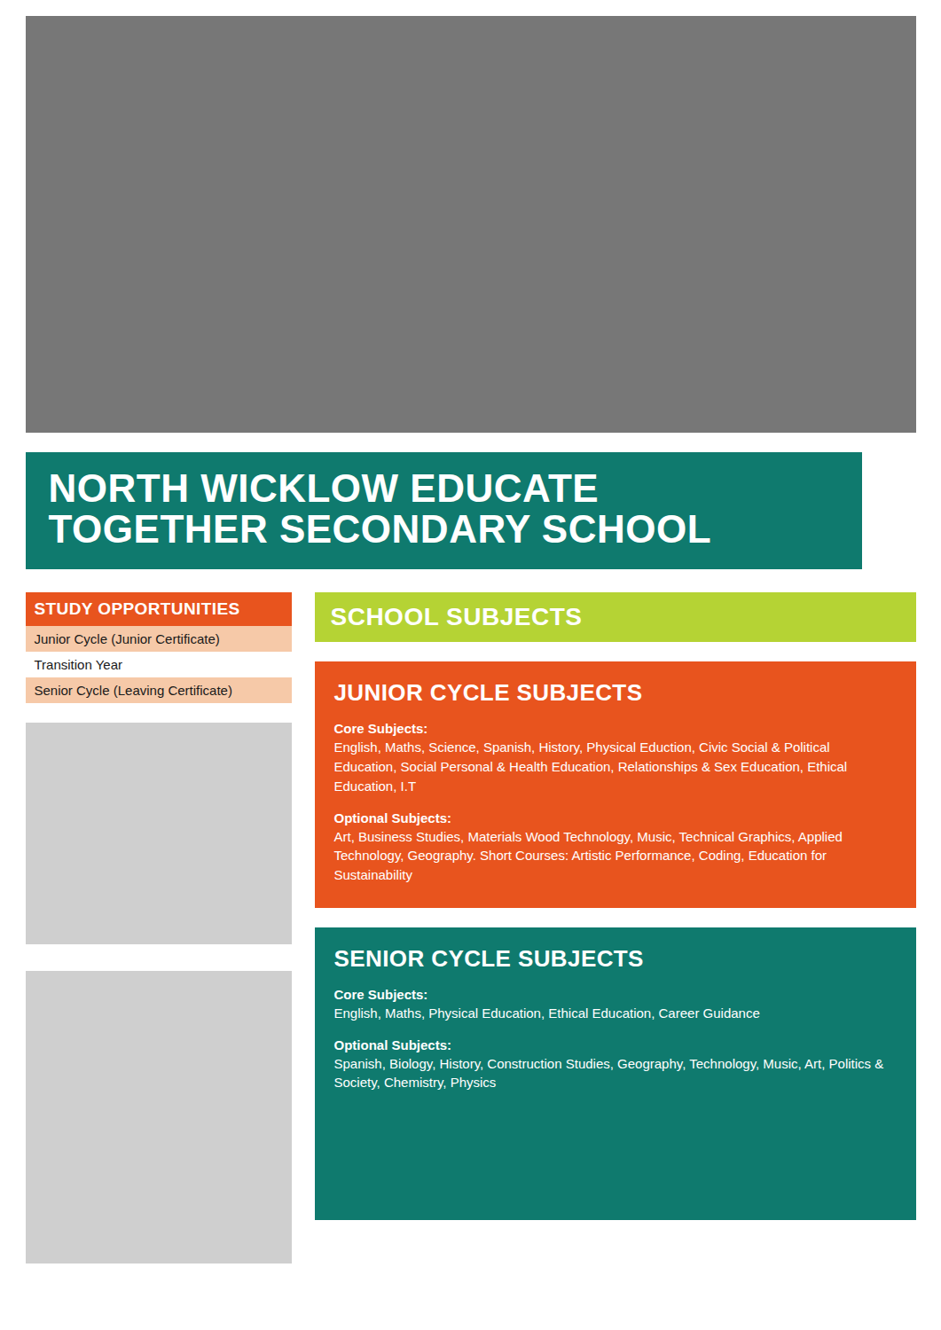North Wicklow Educate
Together Secondary School
Study Opportunities
Junior Cycle (Junior Certificate)
Transition Year
Senior Cycle (Leaving Certificate)
School Subjects
Junior Cycle Subjects
Core Subjects:
English, Maths, Science, Spanish, History, Physical Eduction, Civic Social & Political Education, Social Personal & Health Education, Relationships & Sex Education, Ethical Education, I.T
Optional Subjects:
Art, Business Studies, Materials Wood Technology, Music, Technical Graphics, Applied Technology, Geography. Short Courses: Artistic Performance, Coding, Education for Sustainability
Senior Cycle Subjects
Core Subjects:
English, Maths, Physical Education, Ethical Education, Career Guidance
Optional Subjects:
Spanish, Biology, History, Construction Studies, Geography, Technology, Music, Art, Politics & Society, Chemistry, Physics